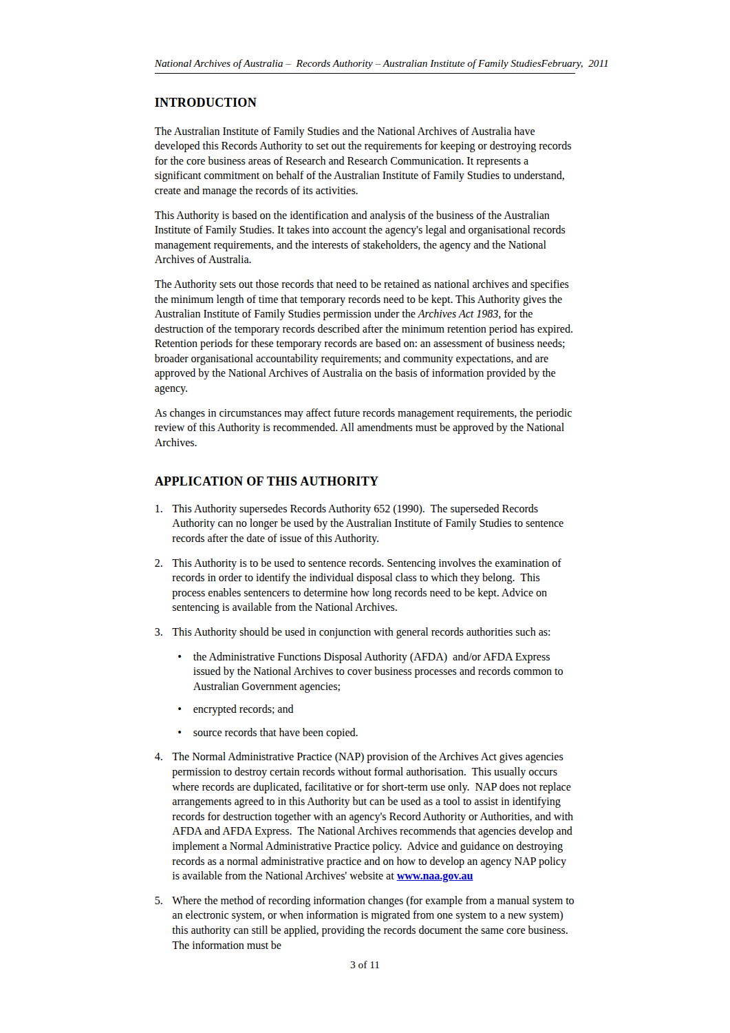National Archives of Australia – Records Authority – Australian Institute of Family Studies February, 2011
INTRODUCTION
The Australian Institute of Family Studies and the National Archives of Australia have developed this Records Authority to set out the requirements for keeping or destroying records for the core business areas of Research and Research Communication. It represents a significant commitment on behalf of the Australian Institute of Family Studies to understand, create and manage the records of its activities.
This Authority is based on the identification and analysis of the business of the Australian Institute of Family Studies. It takes into account the agency's legal and organisational records management requirements, and the interests of stakeholders, the agency and the National Archives of Australia.
The Authority sets out those records that need to be retained as national archives and specifies the minimum length of time that temporary records need to be kept. This Authority gives the Australian Institute of Family Studies permission under the Archives Act 1983, for the destruction of the temporary records described after the minimum retention period has expired. Retention periods for these temporary records are based on: an assessment of business needs; broader organisational accountability requirements; and community expectations, and are approved by the National Archives of Australia on the basis of information provided by the agency.
As changes in circumstances may affect future records management requirements, the periodic review of this Authority is recommended. All amendments must be approved by the National Archives.
APPLICATION OF THIS AUTHORITY
1. This Authority supersedes Records Authority 652 (1990). The superseded Records Authority can no longer be used by the Australian Institute of Family Studies to sentence records after the date of issue of this Authority.
2. This Authority is to be used to sentence records. Sentencing involves the examination of records in order to identify the individual disposal class to which they belong. This process enables sentencers to determine how long records need to be kept. Advice on sentencing is available from the National Archives.
3. This Authority should be used in conjunction with general records authorities such as:
the Administrative Functions Disposal Authority (AFDA) and/or AFDA Express issued by the National Archives to cover business processes and records common to Australian Government agencies;
encrypted records; and
source records that have been copied.
4. The Normal Administrative Practice (NAP) provision of the Archives Act gives agencies permission to destroy certain records without formal authorisation. This usually occurs where records are duplicated, facilitative or for short-term use only. NAP does not replace arrangements agreed to in this Authority but can be used as a tool to assist in identifying records for destruction together with an agency's Record Authority or Authorities, and with AFDA and AFDA Express. The National Archives recommends that agencies develop and implement a Normal Administrative Practice policy. Advice and guidance on destroying records as a normal administrative practice and on how to develop an agency NAP policy is available from the National Archives' website at www.naa.gov.au
5. Where the method of recording information changes (for example from a manual system to an electronic system, or when information is migrated from one system to a new system) this authority can still be applied, providing the records document the same core business. The information must be
3 of 11